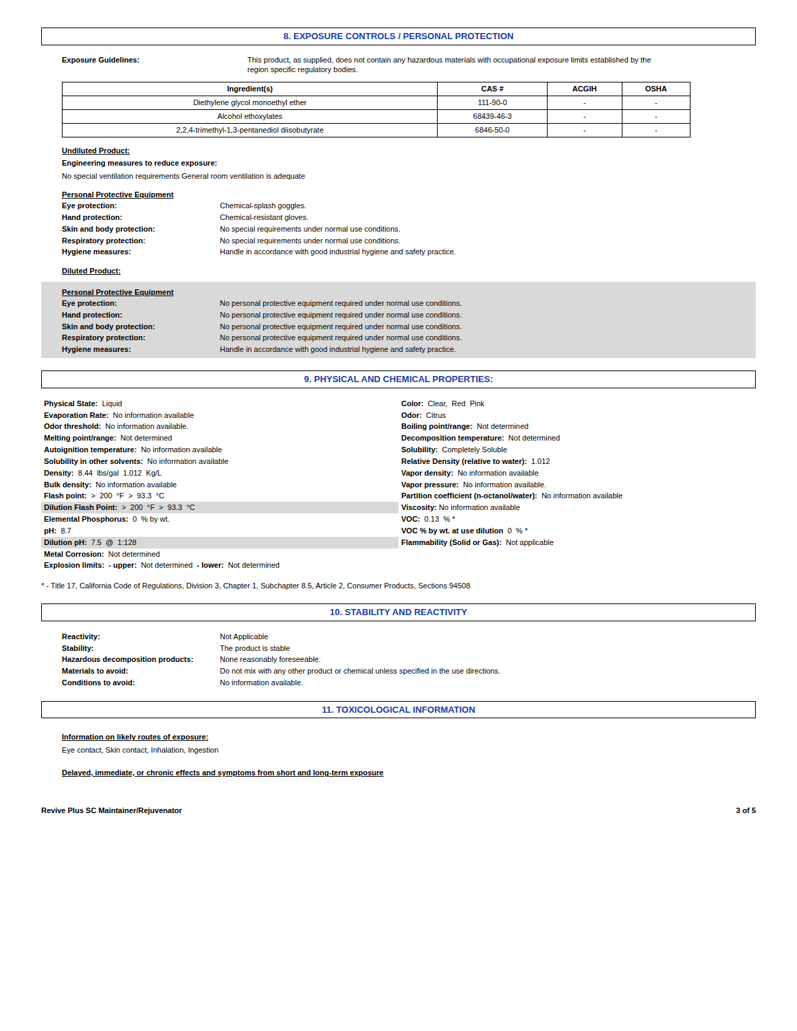8. EXPOSURE CONTROLS / PERSONAL PROTECTION
Exposure Guidelines:
This product, as supplied, does not contain any hazardous materials with occupational exposure limits established by the region specific regulatory bodies.
| Ingredient(s) | CAS # | ACGIH | OSHA |
| --- | --- | --- | --- |
| Diethylene glycol monoethyl ether | 111-90-0 | - | - |
| Alcohol ethoxylates | 68439-46-3 | - | - |
| 2,2,4-trimethyl-1,3-pentanediol diisobutyrate | 6846-50-0 | - | - |
Undiluted Product:
Engineering measures to reduce exposure:
No special ventilation requirements General room ventilation is adequate
Personal Protective Equipment
| Eye protection: | Chemical-splash goggles. |
| Hand protection: | Chemical-resistant gloves. |
| Skin and body protection: | No special requirements under normal use conditions. |
| Respiratory protection: | No special requirements under normal use conditions. |
| Hygiene measures: | Handle in accordance with good industrial hygiene and safety practice. |
Diluted Product:
Personal Protective Equipment
| Eye protection: | No personal protective equipment required under normal use conditions. |
| Hand protection: | No personal protective equipment required under normal use conditions. |
| Skin and body protection: | No personal protective equipment required under normal use conditions. |
| Respiratory protection: | No personal protective equipment required under normal use conditions. |
| Hygiene measures: | Handle in accordance with good industrial hygiene and safety practice. |
9. PHYSICAL AND CHEMICAL PROPERTIES:
| Physical State: Liquid | Color: Clear, Red Pink |
| Evaporation Rate: No information available | Odor: Citrus |
| Odor threshold: No information available. | Boiling point/range: Not determined |
| Melting point/range: Not determined | Decomposition temperature: Not determined |
| Autoignition temperature: No information available | Solubility: Completely Soluble |
| Solubility in other solvents: No information available | Relative Density (relative to water): 1.012 |
| Density: 8.44 lbs/gal 1.012 Kg/L | Vapor density: No information available |
| Bulk density: No information available | Vapor pressure: No information available. |
| Flash point: > 200 °F > 93.3 °C | Partition coefficient (n-octanol/water): No information available |
| Dilution Flash Point: > 200 °F > 93.3 °C | Viscosity: No information available |
| Elemental Phosphorus: 0 % by wt. | VOC: 0.13 % * |
| pH: 8.7 | VOC % by wt. at use dilution 0 % * |
| Dilution pH: 7.5 @ 1:128 | Flammability (Solid or Gas): Not applicable |
| Metal Corrosion: Not determined | |
| Explosion limits: - upper: Not determined - lower: Not determined |
* - Title 17, California Code of Regulations, Division 3, Chapter 1, Subchapter 8.5, Article 2, Consumer Products, Sections 94508
10. STABILITY AND REACTIVITY
| Reactivity: | Not Applicable |
| Stability: | The product is stable |
| Hazardous decomposition products: | None reasonably foreseeable. |
| Materials to avoid: | Do not mix with any other product or chemical unless specified in the use directions. |
| Conditions to avoid: | No information available. |
11. TOXICOLOGICAL INFORMATION
Information on likely routes of exposure:
Eye contact, Skin contact, Inhalation, Ingestion
Delayed, immediate, or chronic effects and symptoms from short and long-term exposure
Revive Plus SC Maintainer/Rejuvenator 3 of 5